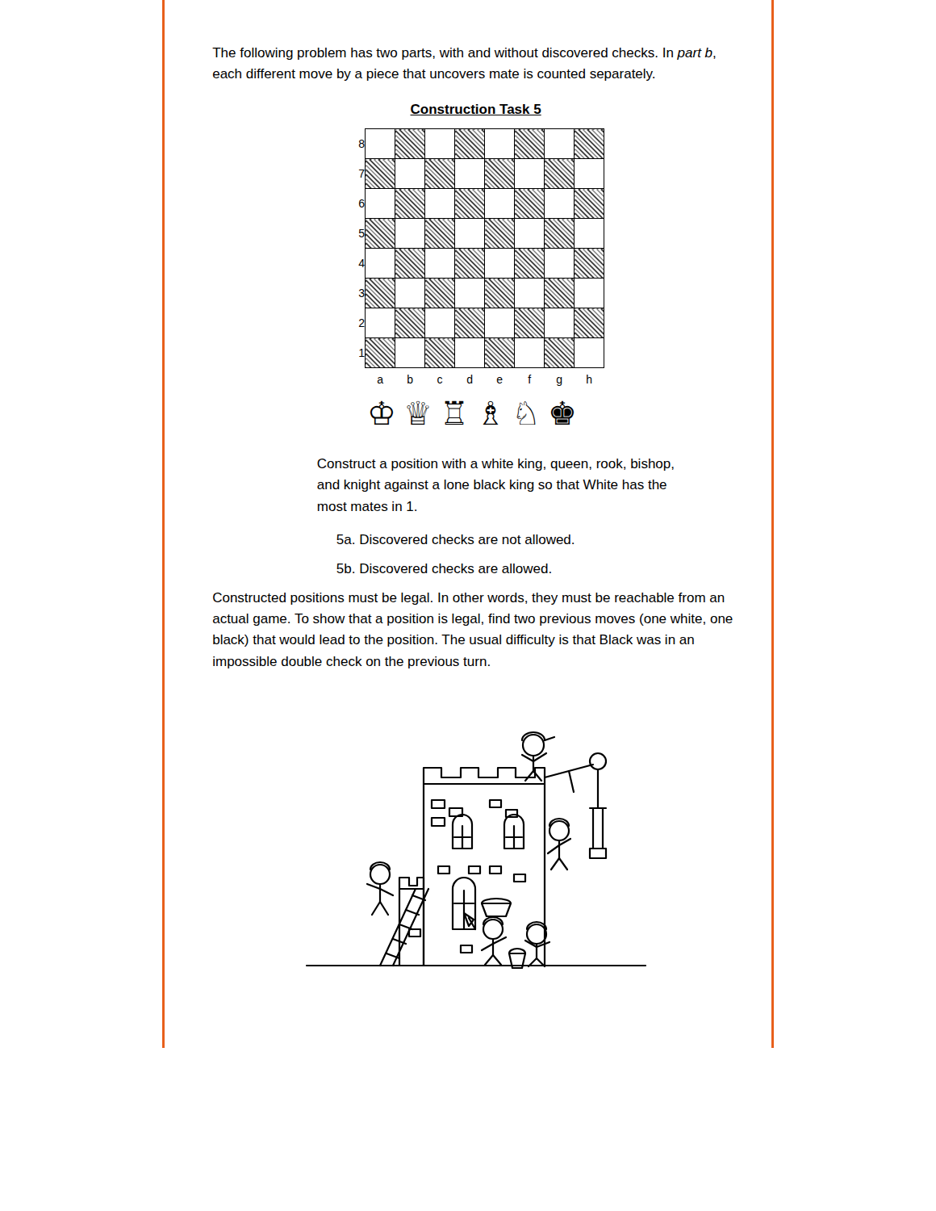The following problem has two parts, with and without discovered checks. In part b, each different move by a piece that uncovers mate is counted separately.
Construction Task 5
| 8 | | | | | | | | |
| 7 | | | | | | | | |
| 6 | | | | | | | | |
| 5 | | | | | | | | |
| 4 | | | | | | | | |
| 3 | | | | | | | | |
| 2 | | | | | | | | |
| 1 | | | | | | | | |
| | a | b | c | d | e | f | g | h |
♔♕♖♗♘♚
Construct a position with a white king, queen, rook, bishop, and knight against a lone black king so that White has the most mates in 1.
5a. Discovered checks are not allowed.
5b. Discovered checks are allowed.
Constructed positions must be legal. In other words, they must be reachable from an actual game. To show that a position is legal, find two previous moves (one white, one black) that would lead to the position. The usual difficulty is that Black was in an impossible double check on the previous turn.